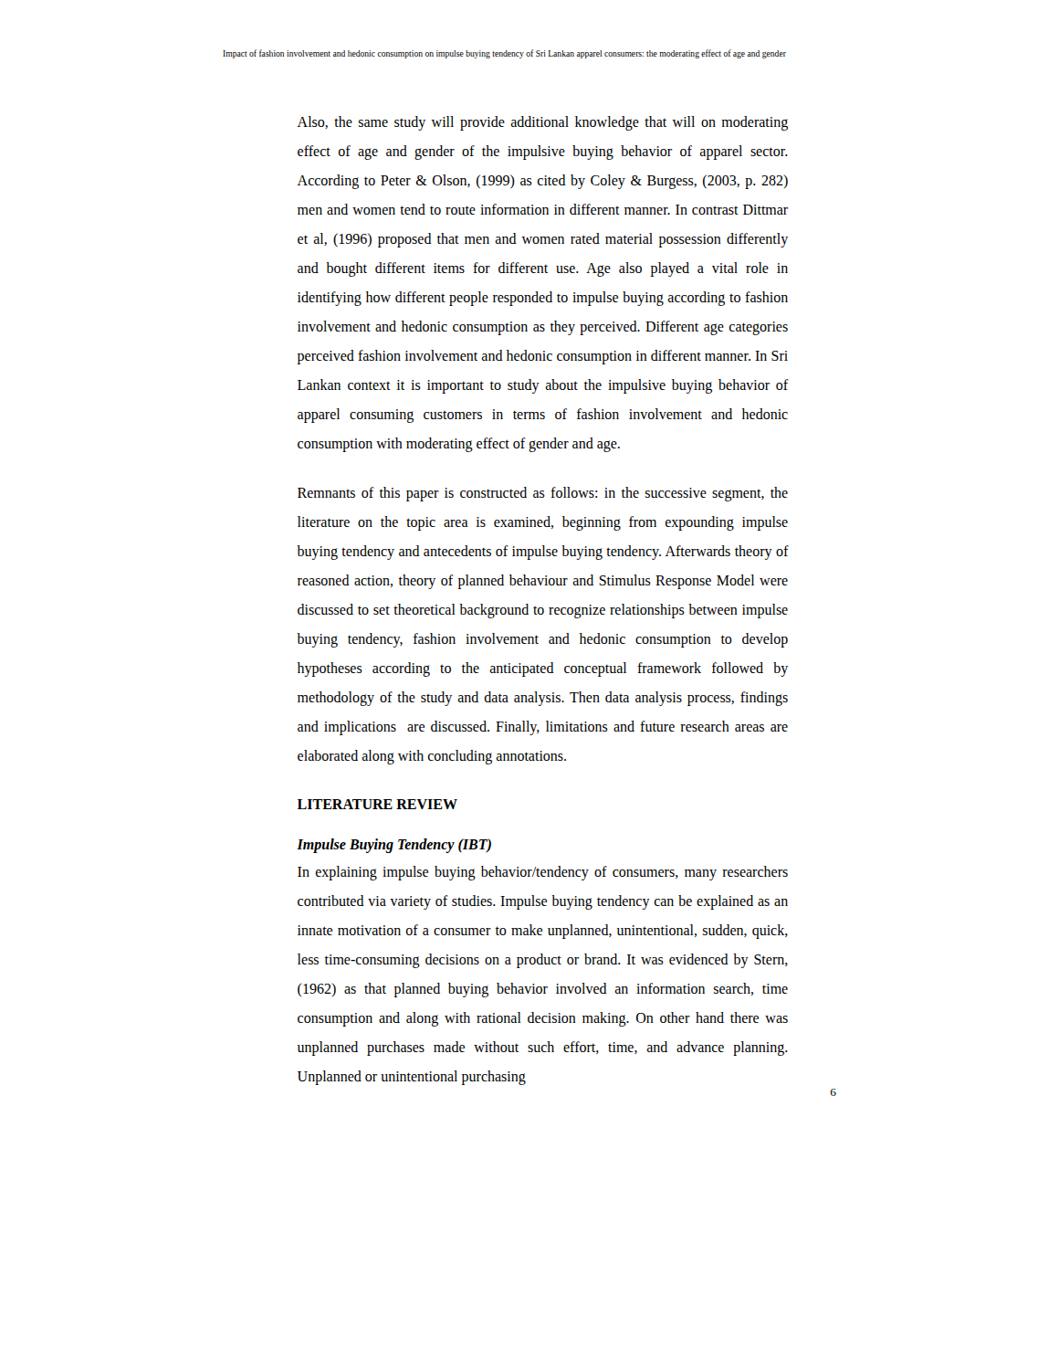Impact of fashion involvement and hedonic consumption on impulse buying tendency of Sri Lankan apparel consumers: the moderating effect of age and gender
Also, the same study will provide additional knowledge that will on moderating effect of age and gender of the impulsive buying behavior of apparel sector. According to Peter & Olson, (1999) as cited by Coley & Burgess, (2003, p. 282) men and women tend to route information in different manner. In contrast Dittmar et al, (1996) proposed that men and women rated material possession differently and bought different items for different use. Age also played a vital role in identifying how different people responded to impulse buying according to fashion involvement and hedonic consumption as they perceived. Different age categories perceived fashion involvement and hedonic consumption in different manner. In Sri Lankan context it is important to study about the impulsive buying behavior of apparel consuming customers in terms of fashion involvement and hedonic consumption with moderating effect of gender and age.
Remnants of this paper is constructed as follows: in the successive segment, the literature on the topic area is examined, beginning from expounding impulse buying tendency and antecedents of impulse buying tendency. Afterwards theory of reasoned action, theory of planned behaviour and Stimulus Response Model were discussed to set theoretical background to recognize relationships between impulse buying tendency, fashion involvement and hedonic consumption to develop hypotheses according to the anticipated conceptual framework followed by methodology of the study and data analysis. Then data analysis process, findings and implications are discussed. Finally, limitations and future research areas are elaborated along with concluding annotations.
LITERATURE REVIEW
Impulse Buying Tendency (IBT)
In explaining impulse buying behavior/tendency of consumers, many researchers contributed via variety of studies. Impulse buying tendency can be explained as an innate motivation of a consumer to make unplanned, unintentional, sudden, quick, less time-consuming decisions on a product or brand. It was evidenced by Stern, (1962) as that planned buying behavior involved an information search, time consumption and along with rational decision making. On other hand there was unplanned purchases made without such effort, time, and advance planning. Unplanned or unintentional purchasing
6